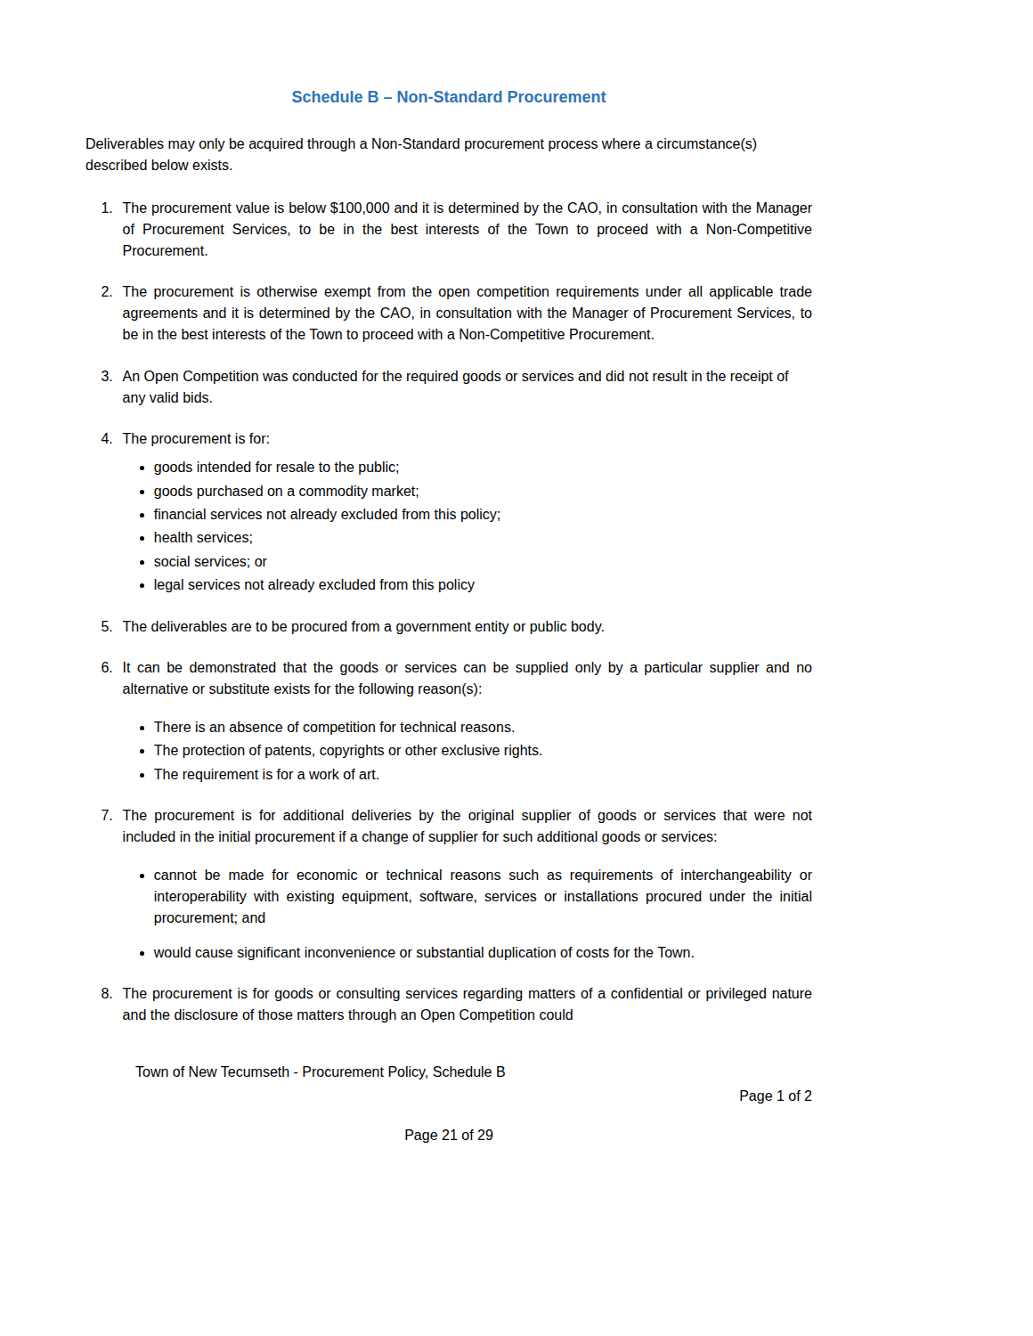Schedule B – Non-Standard Procurement
Deliverables may only be acquired through a Non-Standard procurement process where a circumstance(s) described below exists.
The procurement value is below $100,000 and it is determined by the CAO, in consultation with the Manager of Procurement Services, to be in the best interests of the Town to proceed with a Non-Competitive Procurement.
The procurement is otherwise exempt from the open competition requirements under all applicable trade agreements and it is determined by the CAO, in consultation with the Manager of Procurement Services, to be in the best interests of the Town to proceed with a Non-Competitive Procurement.
An Open Competition was conducted for the required goods or services and did not result in the receipt of any valid bids.
The procurement is for:
goods intended for resale to the public;
goods purchased on a commodity market;
financial services not already excluded from this policy;
health services;
social services; or
legal services not already excluded from this policy
The deliverables are to be procured from a government entity or public body.
It can be demonstrated that the goods or services can be supplied only by a particular supplier and no alternative or substitute exists for the following reason(s):
There is an absence of competition for technical reasons.
The protection of patents, copyrights or other exclusive rights.
The requirement is for a work of art.
The procurement is for additional deliveries by the original supplier of goods or services that were not included in the initial procurement if a change of supplier for such additional goods or services:
cannot be made for economic or technical reasons such as requirements of interchangeability or interoperability with existing equipment, software, services or installations procured under the initial procurement; and
would cause significant inconvenience or substantial duplication of costs for the Town.
The procurement is for goods or consulting services regarding matters of a confidential or privileged nature and the disclosure of those matters through an Open Competition could
Town of New Tecumseth - Procurement Policy, Schedule B
Page 1 of 2
Page 21 of 29